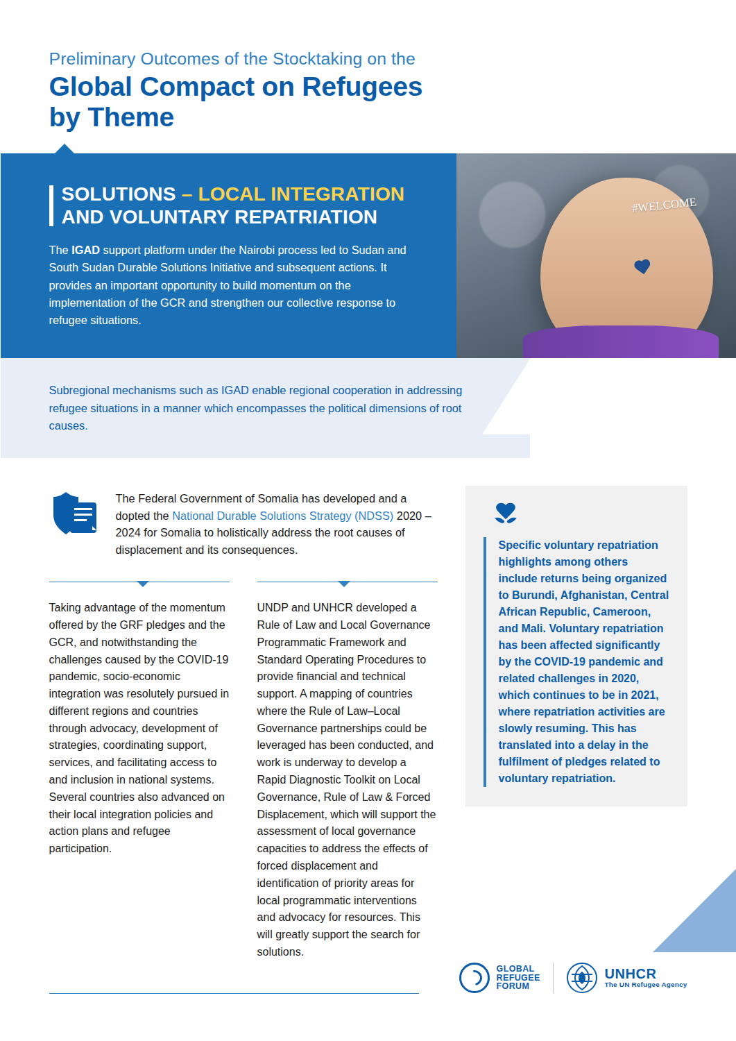Preliminary Outcomes of the Stocktaking on the
Global Compact on Refugees
by Theme
SOLUTIONS – LOCAL INTEGRATION
AND VOLUNTARY REPATRIATION
The IGAD support platform under the Nairobi process led to Sudan and South Sudan Durable Solutions Initiative and subsequent actions. It provides an important opportunity to build momentum on the implementation of the GCR and strengthen our collective response to refugee situations.
#WELCOME
Subregional mechanisms such as IGAD enable regional cooperation in addressing refugee situations in a manner which encompasses the political dimensions of root causes.
The Federal Government of Somalia has developed and a dopted the National Durable Solutions Strategy (NDSS) 2020 – 2024 for Somalia to holistically address the root causes of displacement and its consequences.
Taking advantage of the momentum offered by the GRF pledges and the GCR, and notwithstanding the challenges caused by the COVID-19 pandemic, socio-economic integration was resolutely pursued in different regions and countries through advocacy, development of strategies, coordinating support, services, and facilitating access to and inclusion in national systems. Several countries also advanced on their local integration policies and action plans and refugee participation.
UNDP and UNHCR developed a Rule of Law and Local Governance Programmatic Framework and Standard Operating Procedures to provide financial and technical support. A mapping of countries where the Rule of Law–Local Governance partnerships could be leveraged has been conducted, and work is underway to develop a Rapid Diagnostic Toolkit on Local Governance, Rule of Law & Forced Displacement, which will support the assessment of local governance capacities to address the effects of forced displacement and identification of priority areas for local programmatic interventions and advocacy for resources. This will greatly support the search for solutions.
Specific voluntary repatriation highlights among others include returns being organized to Burundi, Afghanistan, Central African Republic, Cameroon, and Mali. Voluntary repatriation has been affected significantly by the COVID-19 pandemic and related challenges in 2020, which continues to be in 2021, where repatriation activities are slowly resuming. This has translated into a delay in the fulfilment of pledges related to voluntary repatriation.
GLOBAL REFUGEE FORUM
UNHCR
The UN Refugee Agency